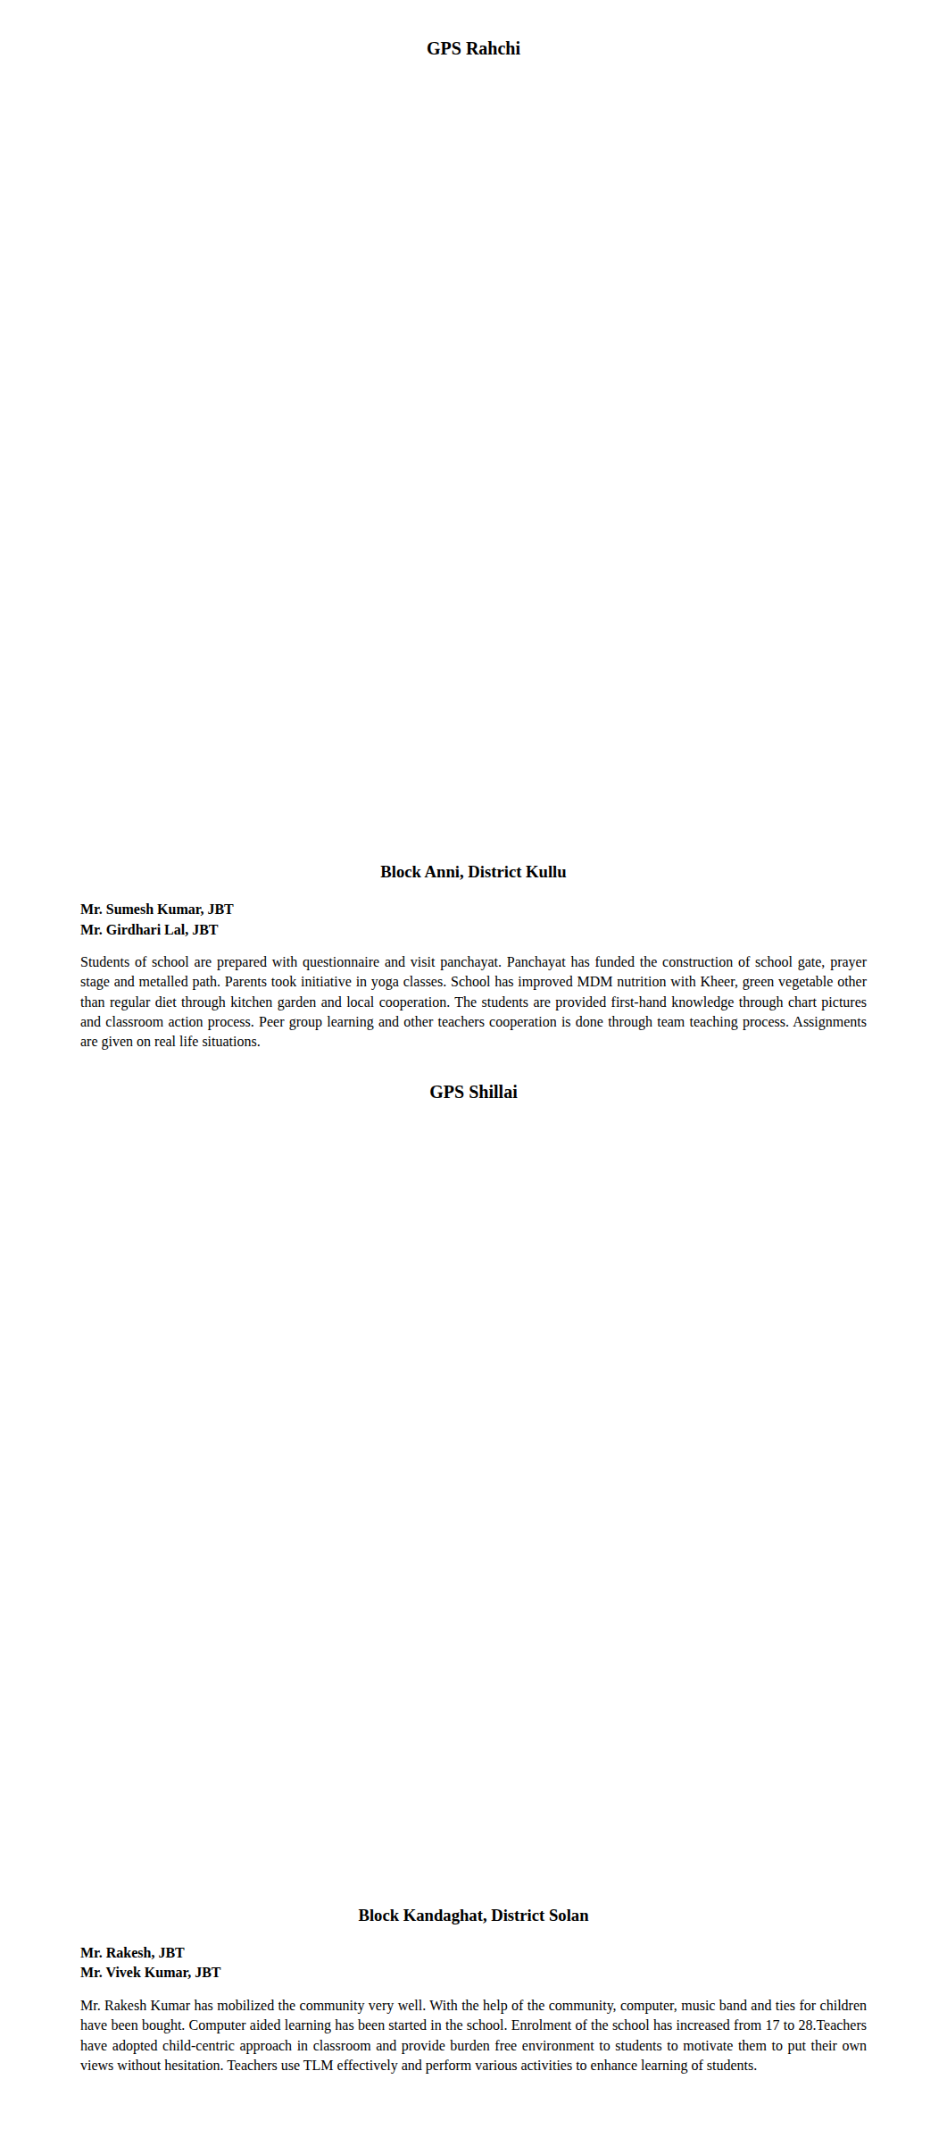GPS Rahchi
Block Anni, District Kullu
Mr. Sumesh Kumar, JBT Mr. Girdhari Lal, JBT
Students of school are prepared with questionnaire and visit panchayat. Panchayat has funded the construction of school gate, prayer stage and metalled path. Parents took initiative in yoga classes. School has improved MDM nutrition with Kheer, green vegetable other than regular diet through kitchen garden and local cooperation. The students are provided first-hand knowledge through chart pictures and classroom action process. Peer group learning and other teachers cooperation is done through team teaching process. Assignments are given on real life situations.
GPS Shillai
Block Kandaghat, District Solan
Mr. Rakesh, JBT Mr. Vivek Kumar, JBT
Mr. Rakesh Kumar has mobilized the community very well. With the help of the community, computer, music band and ties for children have been bought. Computer aided learning has been started in the school. Enrolment of the school has increased from 17 to 28.Teachers have adopted child-centric approach in classroom and provide burden free environment to students to motivate them to put their own views without hesitation. Teachers use TLM effectively and perform various activities to enhance learning of students.